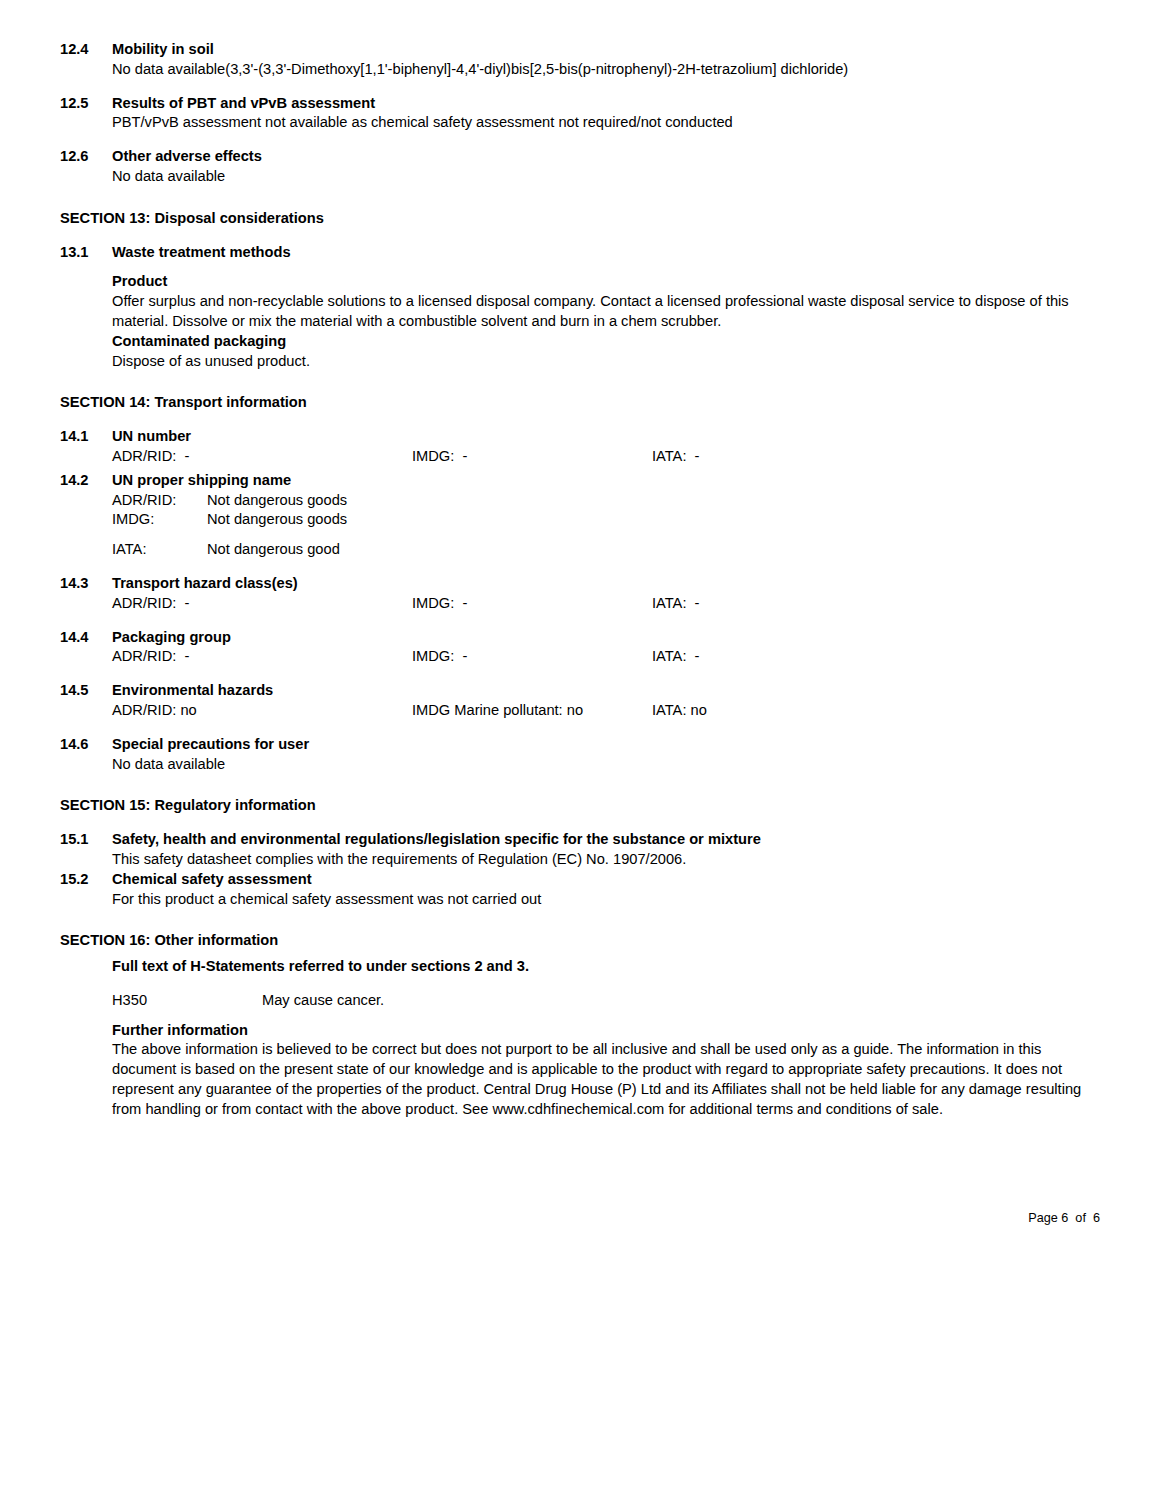12.4
Mobility in soil
No data available(3,3'-(3,3'-Dimethoxy[1,1'-biphenyl]-4,4'-diyl)bis[2,5-bis(p-nitrophenyl)-2H-tetrazolium] dichloride)
12.5
Results of PBT and vPvB assessment
PBT/vPvB assessment not available as chemical safety assessment not required/not conducted
12.6
Other adverse effects
No data available
SECTION 13: Disposal considerations
13.1
Waste treatment methods
Product
Offer surplus and non-recyclable solutions to a licensed disposal company. Contact a licensed professional waste disposal service to dispose of this material. Dissolve or mix the material with a combustible solvent and burn in a chem scrubber.
Contaminated packaging
Dispose of as unused product.
SECTION 14: Transport information
14.1
UN number
ADR/RID: -
IMDG: -
IATA: -
14.2
UN proper shipping name
ADR/RID:
Not dangerous goods
IMDG:
Not dangerous goods
IATA:
Not dangerous good
14.3
Transport hazard class(es)
ADR/RID: -
IMDG: -
IATA: -
14.4
Packaging group
ADR/RID: -
IMDG: -
IATA: -
14.5
Environmental hazards
ADR/RID: no
IMDG Marine pollutant: no
IATA: no
14.6
Special precautions for user
No data available
SECTION 15: Regulatory information
15.1
Safety, health and environmental regulations/legislation specific for the substance or mixture
This safety datasheet complies with the requirements of Regulation (EC) No. 1907/2006.
15.2
Chemical safety assessment
For this product a chemical safety assessment was not carried out
SECTION 16: Other information
Full text of H-Statements referred to under sections 2 and 3.
H350
May cause cancer.
Further information
The above information is believed to be correct but does not purport to be all inclusive and shall be used only as a guide. The information in this document is based on the present state of our knowledge and is applicable to the product with regard to appropriate safety precautions. It does not represent any guarantee of the properties of the product. Central Drug House (P) Ltd and its Affiliates shall not be held liable for any damage resulting from handling or from contact with the above product. See www.cdhfinechemical.com for additional terms and conditions of sale.
Page 6 of 6